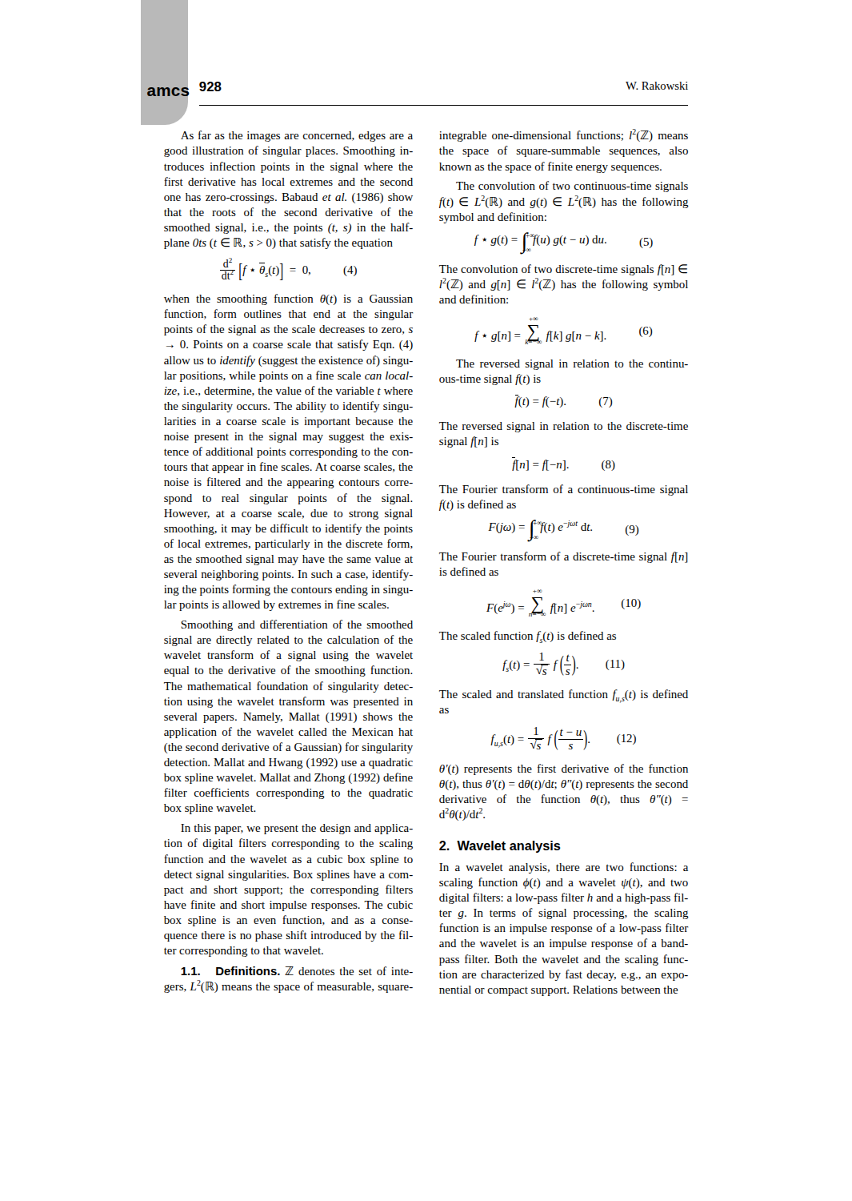amcs
928
W. Rakowski
As far as the images are concerned, edges are a good illustration of singular places. Smoothing introduces inflection points in the signal where the first derivative has local extremes and the second one has zero-crossings. Babaud et al. (1986) show that the roots of the second derivative of the smoothed signal, i.e., the points (t, s) in the half-plane 0ts (t ∈ ℝ, s > 0) that satisfy the equation
d2 dt2 f ⋆ θs(t) = 0,
(4)
when the smoothing function θ(t) is a Gaussian function, form outlines that end at the singular points of the signal as the scale decreases to zero, s → 0. Points on a coarse scale that satisfy Eqn. (4) allow us to identify (suggest the existence of) singular positions, while points on a fine scale can localize, i.e., determine, the value of the variable t where the singularity occurs. The ability to identify singularities in a coarse scale is important because the noise present in the signal may suggest the existence of additional points corresponding to the contours that appear in fine scales. At coarse scales, the noise is filtered and the appearing contours correspond to real singular points of the signal. However, at a coarse scale, due to strong signal smoothing, it may be difficult to identify the points of local extremes, particularly in the discrete form, as the smoothed signal may have the same value at several neighboring points. In such a case, identifying the points forming the contours ending in singular points is allowed by extremes in fine scales.
Smoothing and differentiation of the smoothed signal are directly related to the calculation of the wavelet transform of a signal using the wavelet equal to the derivative of the smoothing function. The mathematical foundation of singularity detection using the wavelet transform was presented in several papers. Namely, Mallat (1991) shows the application of the wavelet called the Mexican hat (the second derivative of a Gaussian) for singularity detection. Mallat and Hwang (1992) use a quadratic box spline wavelet. Mallat and Zhong (1992) define filter coefficients corresponding to the quadratic box spline wavelet.
In this paper, we present the design and application of digital filters corresponding to the scaling function and the wavelet as a cubic box spline to detect signal singularities. Box splines have a compact and short support; the corresponding filters have finite and short impulse responses. The cubic box spline is an even function, and as a consequence there is no phase shift introduced by the filter corresponding to that wavelet.
1.1. Definitions. ℤ denotes the set of integers, L2(ℝ) means the space of measurable, square-integrable one-dimensional functions; l2(ℤ) means the space of square-summable sequences, also known as the space of finite energy sequences.
The convolution of two continuous-time signals f(t) ∈ L2(ℝ) and g(t) ∈ L2(ℝ) has the following symbol and definition:
f ⋆ g(t) = ∫+∞−∞ f(u) g(t − u) du.
(5)
The convolution of two discrete-time signals f[n] ∈ l2(ℤ) and g[n] ∈ l2(ℤ) has the following symbol and definition:
f ⋆ g[n] = +∞∑k=−∞ f[k] g[n − k].
(6)
The reversed signal in relation to the continuous-time signal f(t) is
f(t) = f(−t).
(7)
The reversed signal in relation to the discrete-time signal f[n] is
f[n] = f[−n].
(8)
The Fourier transform of a continuous-time signal f(t) is defined as
F(jω) = ∫+∞−∞ f(t) e−jωt dt.
(9)
The Fourier transform of a discrete-time signal f[n] is defined as
F(ejω) = +∞∑n=−∞ f[n] e−jωn.
(10)
The scaled function fs(t) is defined as
fs(t) = 1 s f ts.
(11)
The scaled and translated function fu,s(t) is defined as
fu,s(t) = 1 s f t − u s.
(12)
θ′(t) represents the first derivative of the function θ(t), thus θ′(t) = dθ(t)/dt; θ″(t) represents the second derivative of the function θ(t), thus θ″(t) = d2θ(t)/dt2.
2. Wavelet analysis
In a wavelet analysis, there are two functions: a scaling function ϕ(t) and a wavelet ψ(t), and two digital filters: a low-pass filter h and a high-pass filter g. In terms of signal processing, the scaling function is an impulse response of a low-pass filter and the wavelet is an impulse response of a band-pass filter. Both the wavelet and the scaling function are characterized by fast decay, e.g., an exponential or compact support. Relations between the